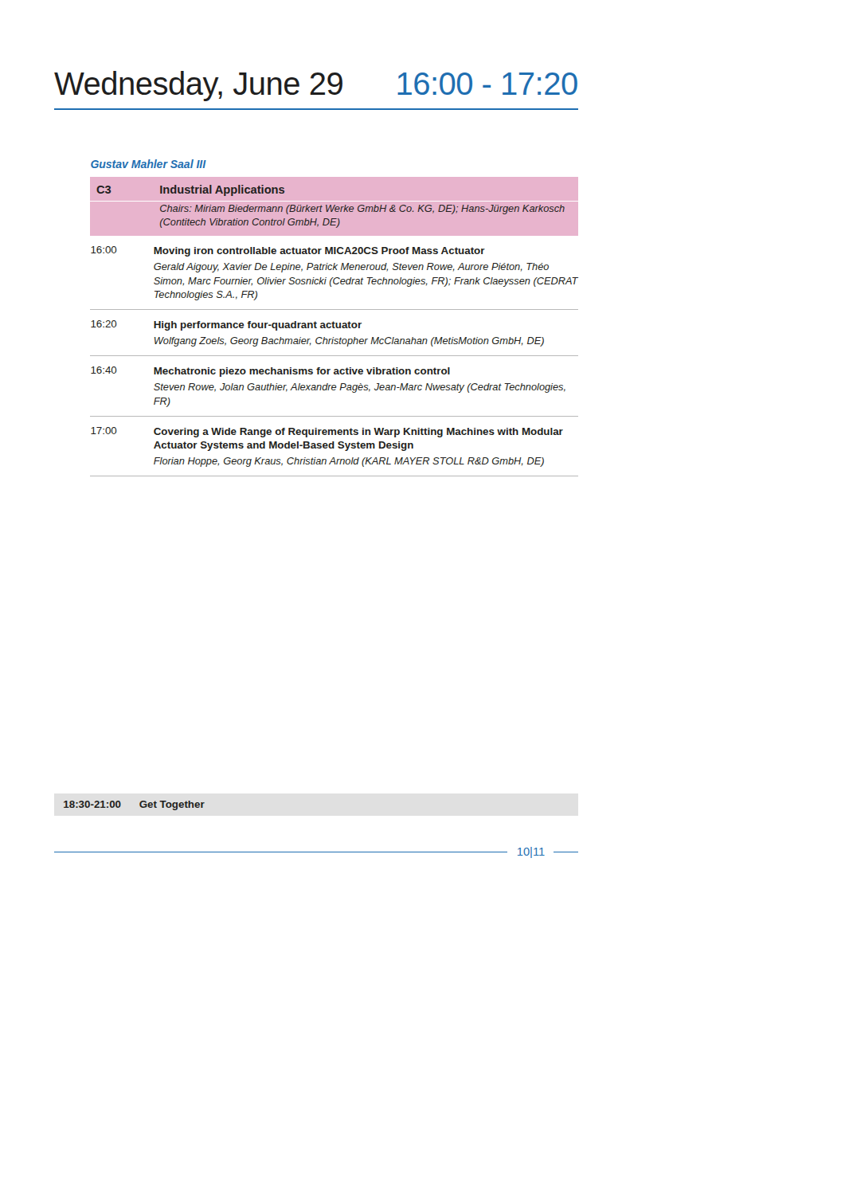Wednesday, June 29
16:00 - 17:20
Gustav Mahler Saal III
| C3 | Industrial Applications |
| | Chairs: Miriam Biedermann (Bürkert Werke GmbH & Co. KG, DE); Hans-Jürgen Karkosch (Contitech Vibration Control GmbH, DE) |
| 16:00 | Moving iron controllable actuator MICA20CS Proof Mass Actuator Gerald Aigouy, Xavier De Lepine, Patrick Meneroud, Steven Rowe, Aurore Piéton, Théo Simon, Marc Fournier, Olivier Sosnicki (Cedrat Technologies, FR); Frank Claeyssen (CEDRAT Technologies S.A., FR) |
| 16:20 | High performance four-quadrant actuator Wolfgang Zoels, Georg Bachmaier, Christopher McClanahan (MetisMotion GmbH, DE) |
| 16:40 | Mechatronic piezo mechanisms for active vibration control Steven Rowe, Jolan Gauthier, Alexandre Pagès, Jean-Marc Nwesaty (Cedrat Technologies, FR) |
| 17:00 | Covering a Wide Range of Requirements in Warp Knitting Machines with Modular Actuator Systems and Model-Based System Design Florian Hoppe, Georg Kraus, Christian Arnold (KARL MAYER STOLL R&D GmbH, DE) |
18:30-21:00 Get Together
10|11